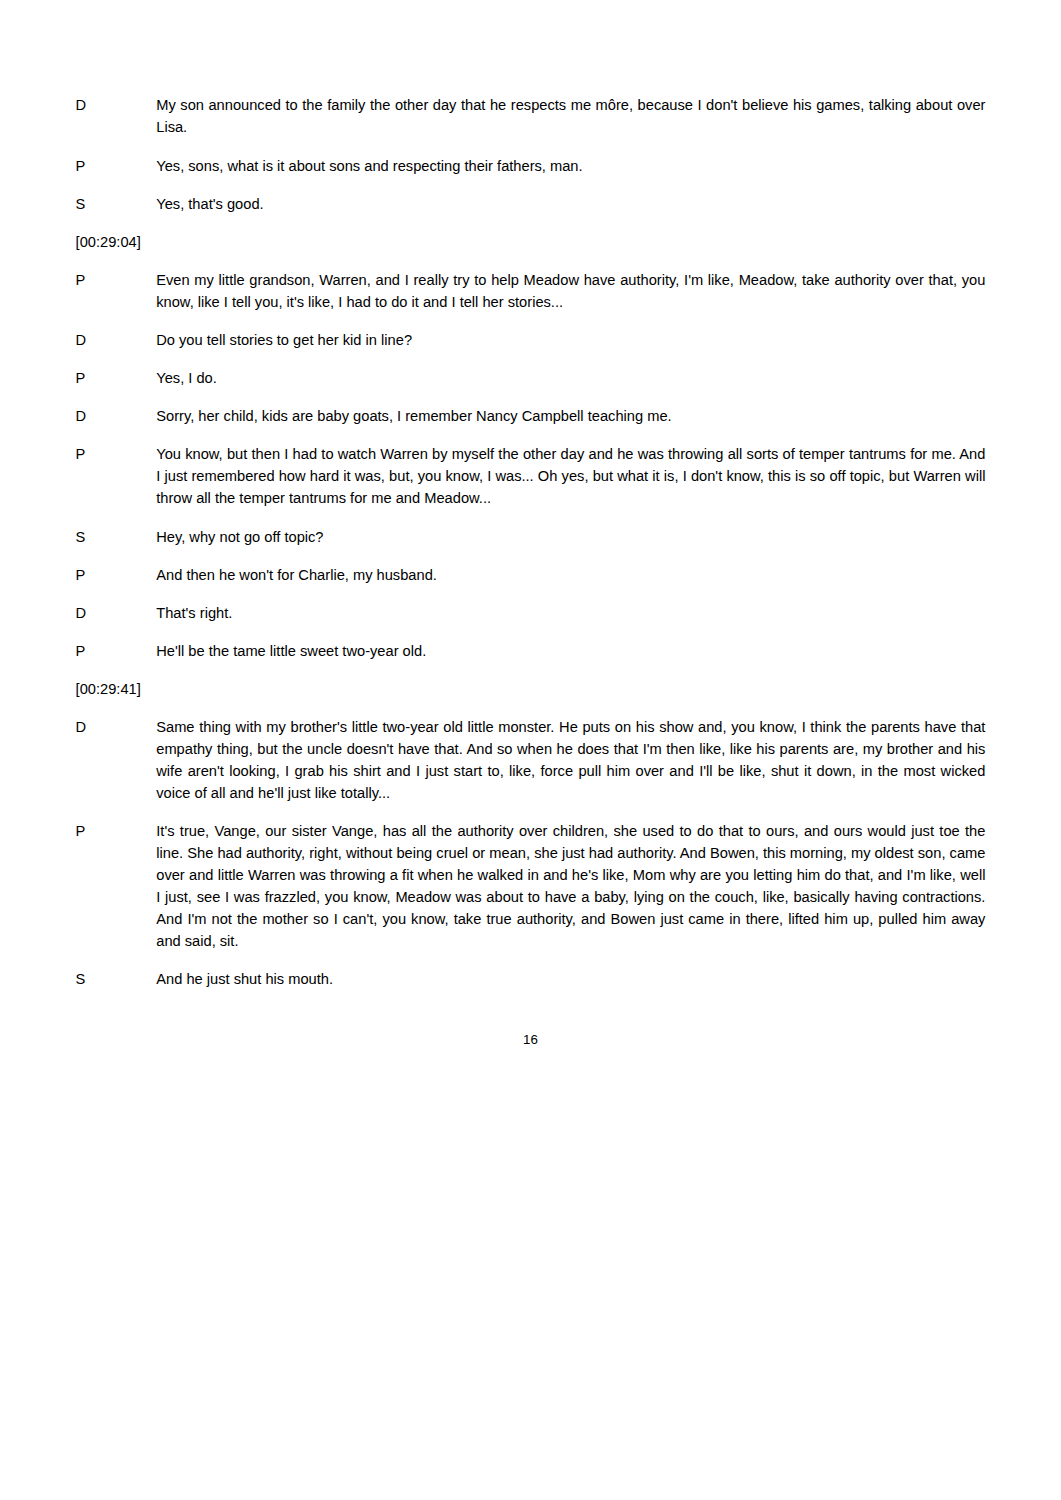D
My son announced to the family the other day that he respects me môre, because I don't believe his games, talking about over Lisa.
P
Yes, sons, what is it about sons and respecting their fathers, man.
S
Yes, that's good.
[00:29:04]
P
Even my little grandson, Warren, and I really try to help Meadow have authority, I'm like, Meadow, take authority over that, you know, like I tell you, it's like, I had to do it and I tell her stories...
D
Do you tell stories to get her kid in line?
P
Yes, I do.
D
Sorry, her child, kids are baby goats, I remember Nancy Campbell teaching me.
P
You know, but then I had to watch Warren by myself the other day and he was throwing all sorts of temper tantrums for me. And I just remembered how hard it was, but, you know, I was... Oh yes, but what it is, I don't know, this is so off topic, but Warren will throw all the temper tantrums for me and Meadow...
S
Hey, why not go off topic?
P
And then he won't for Charlie, my husband.
D
That's right.
P
He'll be the tame little sweet two-year old.
[00:29:41]
D
Same thing with my brother's little two-year old little monster. He puts on his show and, you know, I think the parents have that empathy thing, but the uncle doesn't have that. And so when he does that I'm then like, like his parents are, my brother and his wife aren't looking, I grab his shirt and I just start to, like, force pull him over and I'll be like, shut it down, in the most wicked voice of all and he'll just like totally...
P
It's true, Vange, our sister Vange, has all the authority over children, she used to do that to ours, and ours would just toe the line. She had authority, right, without being cruel or mean, she just had authority. And Bowen, this morning, my oldest son, came over and little Warren was throwing a fit when he walked in and he's like, Mom why are you letting him do that, and I'm like, well I just, see I was frazzled, you know, Meadow was about to have a baby, lying on the couch, like, basically having contractions. And I'm not the mother so I can't, you know, take true authority, and Bowen just came in there, lifted him up, pulled him away and said, sit.
S
And he just shut his mouth.
16